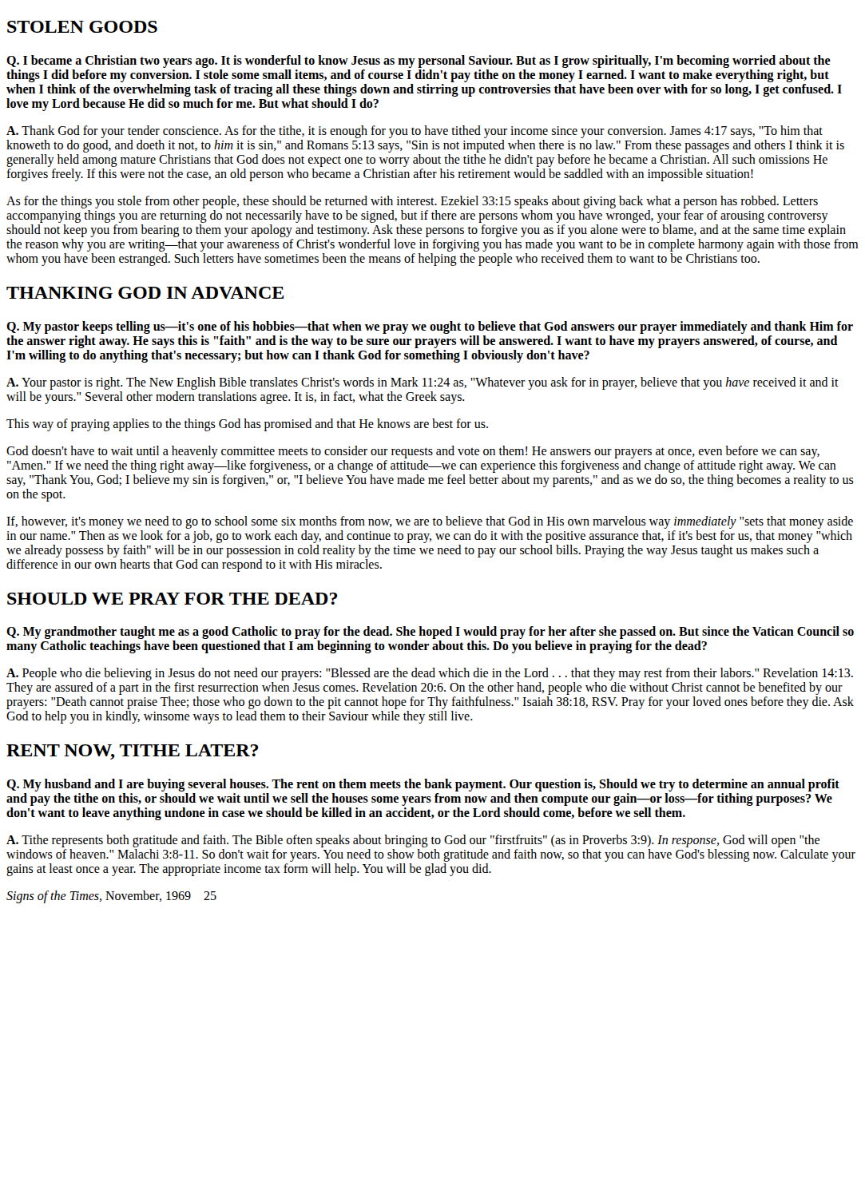STOLEN GOODS
Q. I became a Christian two years ago. It is wonderful to know Jesus as my personal Saviour. But as I grow spiritually, I'm becoming worried about the things I did before my conversion. I stole some small items, and of course I didn't pay tithe on the money I earned. I want to make everything right, but when I think of the overwhelming task of tracing all these things down and stirring up controversies that have been over with for so long, I get confused. I love my Lord because He did so much for me. But what should I do?
A. Thank God for your tender conscience. As for the tithe, it is enough for you to have tithed your income since your conversion. James 4:17 says, "To him that knoweth to do good, and doeth it not, to him it is sin," and Romans 5:13 says, "Sin is not imputed when there is no law." From these passages and others I think it is generally held among mature Christians that God does not expect one to worry about the tithe he didn't pay before he became a Christian. All such omissions He forgives freely. If this were not the case, an old person who became a Christian after his retirement would be saddled with an impossible situation!
As for the things you stole from other people, these should be returned with interest. Ezekiel 33:15 speaks about giving back what a person has robbed. Letters accompanying things you are returning do not necessarily have to be signed, but if there are persons whom you have wronged, your fear of arousing controversy should not keep you from bearing to them your apology and testimony. Ask these persons to forgive you as if you alone were to blame, and at the same time explain the reason why you are writing—that your awareness of Christ's wonderful love in forgiving you has made you want to be in complete harmony again with those from whom you have been estranged. Such letters have sometimes been the means of helping the people who received them to want to be Christians too.
THANKING GOD IN ADVANCE
Q. My pastor keeps telling us—it's one of his hobbies—that when we pray we ought to believe that God answers our prayer immediately and thank Him for the answer right away. He says this is "faith" and is the way to be sure our prayers will be answered. I want to have my prayers answered, of course, and I'm willing to do anything that's necessary; but how can I thank God for something I obviously don't have?
A. Your pastor is right. The New English Bible translates Christ's words in Mark 11:24 as, "Whatever you ask for in prayer, believe that you have received it and it will be yours." Several other modern translations agree. It is, in fact, what the Greek says.
This way of praying applies to the things God has promised and that He knows are best for us.
God doesn't have to wait until a heavenly committee meets to consider our requests and vote on them! He answers our prayers at once, even before we can say, "Amen." If we need the thing right away—like forgiveness, or a change of attitude—we can experience this forgiveness and change of attitude right away. We can say, "Thank You, God; I believe my sin is forgiven," or, "I believe You have made me feel better about my parents," and as we do so, the thing becomes a reality to us on the spot.
If, however, it's money we need to go to school some six months from now, we are to believe that God in His own marvelous way immediately "sets that money aside in our name." Then as we look for a job, go to work each day, and continue to pray, we can do it with the positive assurance that, if it's best for us, that money "which we already possess by faith" will be in our possession in cold reality by the time we need to pay our school bills. Praying the way Jesus taught us makes such a difference in our own hearts that God can respond to it with His miracles.
SHOULD WE PRAY FOR THE DEAD?
Q. My grandmother taught me as a good Catholic to pray for the dead. She hoped I would pray for her after she passed on. But since the Vatican Council so many Catholic teachings have been questioned that I am beginning to wonder about this. Do you believe in praying for the dead?
A. People who die believing in Jesus do not need our prayers: "Blessed are the dead which die in the Lord . . . that they may rest from their labors." Revelation 14:13. They are assured of a part in the first resurrection when Jesus comes. Revelation 20:6. On the other hand, people who die without Christ cannot be benefited by our prayers: "Death cannot praise Thee; those who go down to the pit cannot hope for Thy faithfulness." Isaiah 38:18, RSV. Pray for your loved ones before they die. Ask God to help you in kindly, winsome ways to lead them to their Saviour while they still live.
RENT NOW, TITHE LATER?
Q. My husband and I are buying several houses. The rent on them meets the bank payment. Our question is, Should we try to determine an annual profit and pay the tithe on this, or should we wait until we sell the houses some years from now and then compute our gain—or loss—for tithing purposes? We don't want to leave anything undone in case we should be killed in an accident, or the Lord should come, before we sell them.
A. Tithe represents both gratitude and faith. The Bible often speaks about bringing to God our "firstfruits" (as in Proverbs 3:9). In response, God will open "the windows of heaven." Malachi 3:8-11. So don't wait for years. You need to show both gratitude and faith now, so that you can have God's blessing now. Calculate your gains at least once a year. The appropriate income tax form will help. You will be glad you did.
Signs of the Times, November, 1969 25